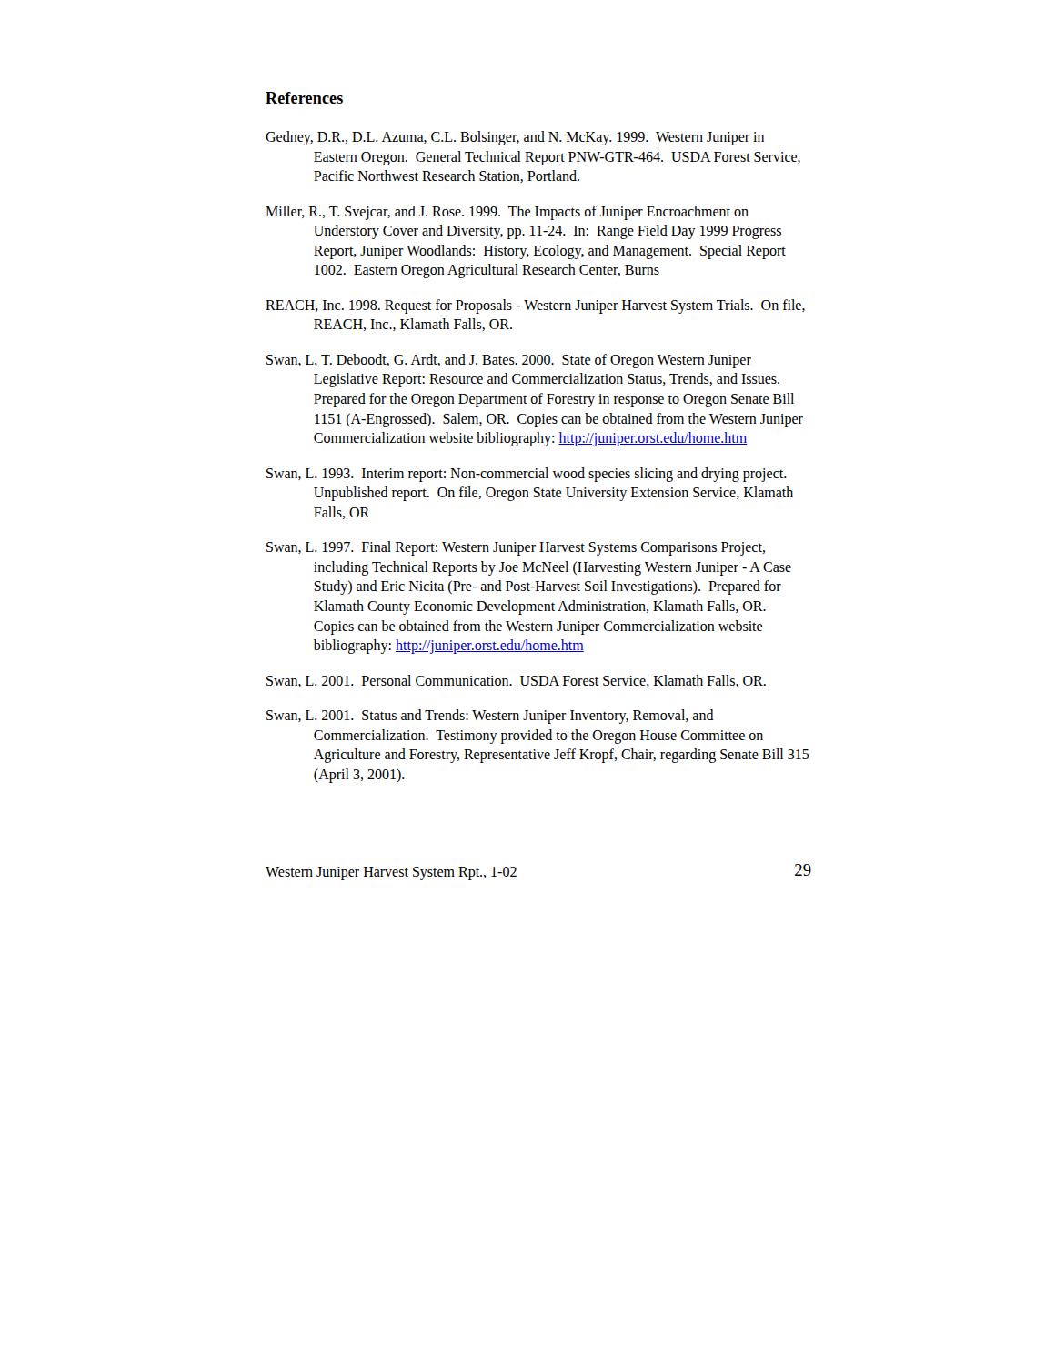References
Gedney, D.R., D.L. Azuma, C.L. Bolsinger, and N. McKay. 1999. Western Juniper in Eastern Oregon. General Technical Report PNW-GTR-464. USDA Forest Service, Pacific Northwest Research Station, Portland.
Miller, R., T. Svejcar, and J. Rose. 1999. The Impacts of Juniper Encroachment on Understory Cover and Diversity, pp. 11-24. In: Range Field Day 1999 Progress Report, Juniper Woodlands: History, Ecology, and Management. Special Report 1002. Eastern Oregon Agricultural Research Center, Burns
REACH, Inc. 1998. Request for Proposals - Western Juniper Harvest System Trials. On file, REACH, Inc., Klamath Falls, OR.
Swan, L, T. Deboodt, G. Ardt, and J. Bates. 2000. State of Oregon Western Juniper Legislative Report: Resource and Commercialization Status, Trends, and Issues. Prepared for the Oregon Department of Forestry in response to Oregon Senate Bill 1151 (A-Engrossed). Salem, OR. Copies can be obtained from the Western Juniper Commercialization website bibliography: http://juniper.orst.edu/home.htm
Swan, L. 1993. Interim report: Non-commercial wood species slicing and drying project. Unpublished report. On file, Oregon State University Extension Service, Klamath Falls, OR
Swan, L. 1997. Final Report: Western Juniper Harvest Systems Comparisons Project, including Technical Reports by Joe McNeel (Harvesting Western Juniper - A Case Study) and Eric Nicita (Pre- and Post-Harvest Soil Investigations). Prepared for Klamath County Economic Development Administration, Klamath Falls, OR. Copies can be obtained from the Western Juniper Commercialization website bibliography: http://juniper.orst.edu/home.htm
Swan, L. 2001. Personal Communication. USDA Forest Service, Klamath Falls, OR.
Swan, L. 2001. Status and Trends: Western Juniper Inventory, Removal, and Commercialization. Testimony provided to the Oregon House Committee on Agriculture and Forestry, Representative Jeff Kropf, Chair, regarding Senate Bill 315 (April 3, 2001).
Western Juniper Harvest System Rpt., 1-02 29